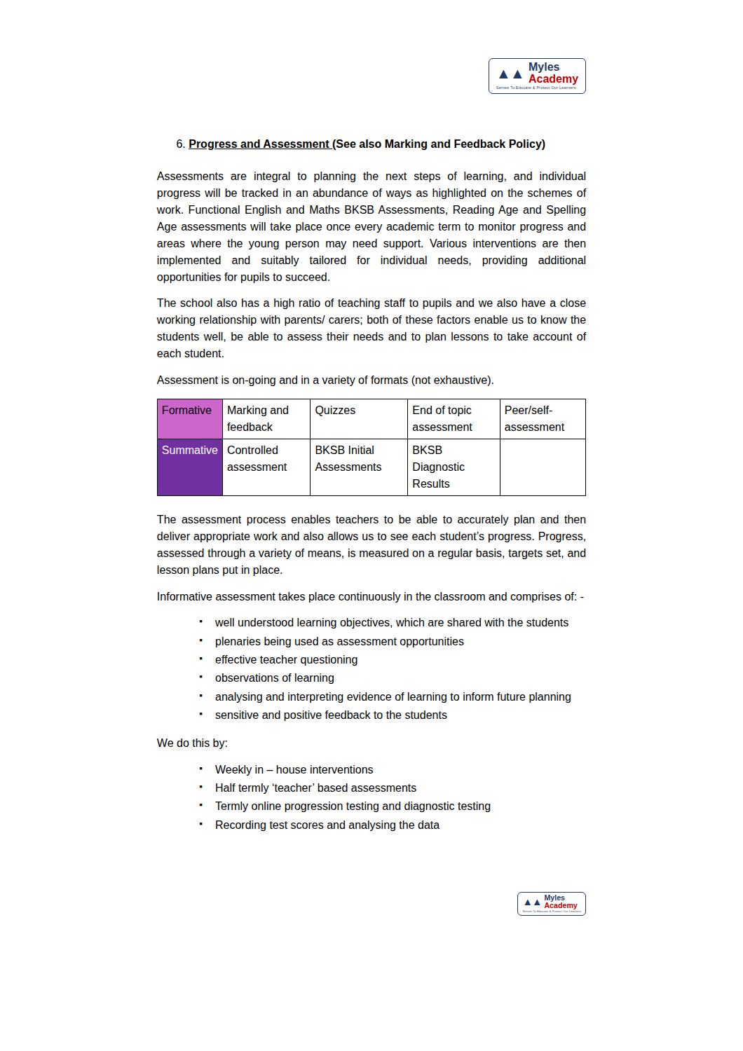▲▲Myles Academy Serves To Educate & Protect Our Learners
Progress and Assessment (See also Marking and Feedback Policy)
Assessments are integral to planning the next steps of learning, and individual progress will be tracked in an abundance of ways as highlighted on the schemes of work. Functional English and Maths BKSB Assessments, Reading Age and Spelling Age assessments will take place once every academic term to monitor progress and areas where the young person may need support. Various interventions are then implemented and suitably tailored for individual needs, providing additional opportunities for pupils to succeed.
The school also has a high ratio of teaching staff to pupils and we also have a close working relationship with parents/ carers; both of these factors enable us to know the students well, be able to assess their needs and to plan lessons to take account of each student.
Assessment is on-going and in a variety of formats (not exhaustive).
| Formative | Marking and feedback | Quizzes | End of topic assessment | Peer/self-assessment |
| Summative | Controlled assessment | BKSB Initial Assessments | BKSB Diagnostic Results | |
The assessment process enables teachers to be able to accurately plan and then deliver appropriate work and also allows us to see each student’s progress. Progress, assessed through a variety of means, is measured on a regular basis, targets set, and lesson plans put in place.
Informative assessment takes place continuously in the classroom and comprises of: -
well understood learning objectives, which are shared with the students
plenaries being used as assessment opportunities
effective teacher questioning
observations of learning
analysing and interpreting evidence of learning to inform future planning
sensitive and positive feedback to the students
We do this by:
Weekly in – house interventions
Half termly ‘teacher’ based assessments
Termly online progression testing and diagnostic testing
Recording test scores and analysing the data
▲▲Myles Academy Serves To Educate & Protect Our Learners